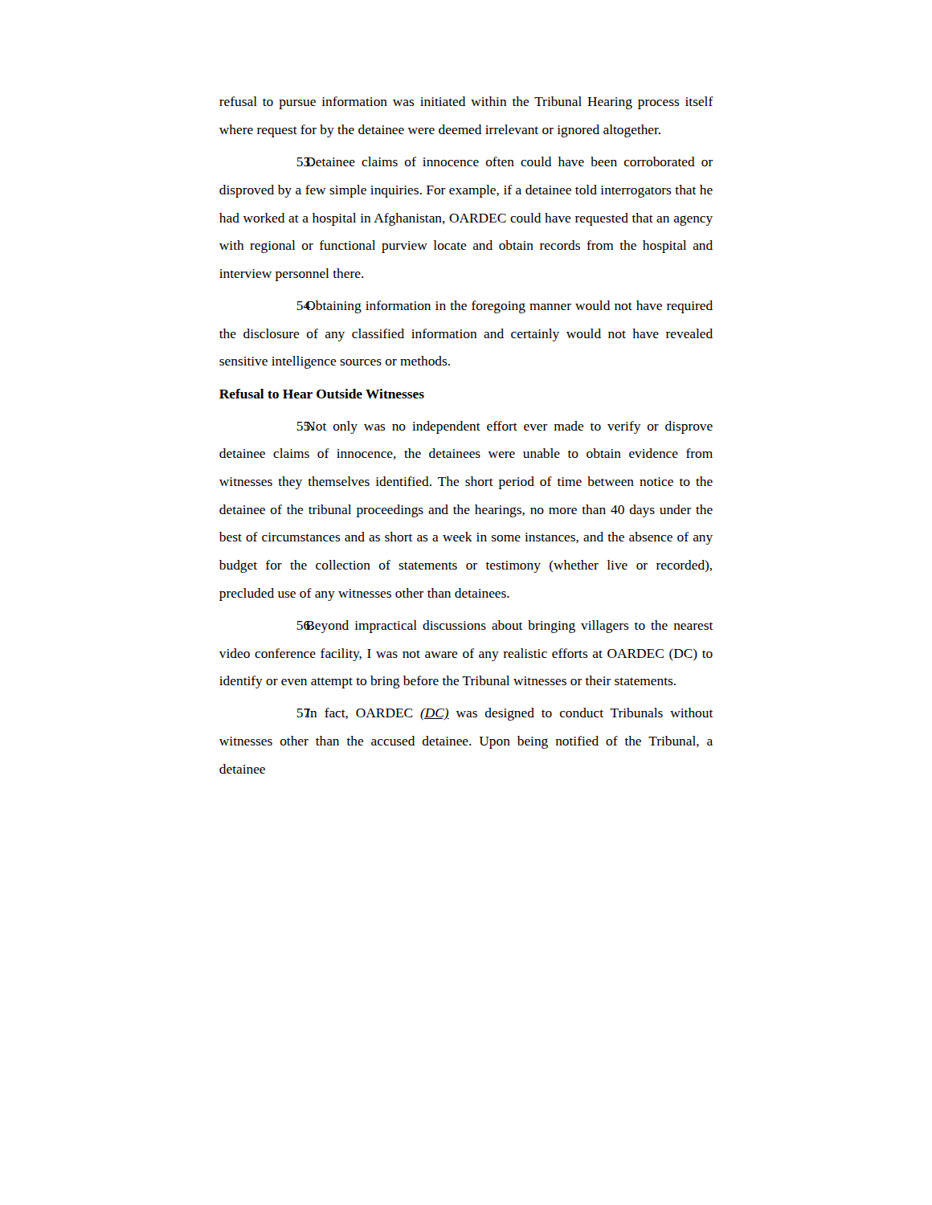refusal to pursue information was initiated within the Tribunal Hearing process itself where request for by the detainee were deemed irrelevant or ignored altogether.
53. Detainee claims of innocence often could have been corroborated or disproved by a few simple inquiries. For example, if a detainee told interrogators that he had worked at a hospital in Afghanistan, OARDEC could have requested that an agency with regional or functional purview locate and obtain records from the hospital and interview personnel there.
54. Obtaining information in the foregoing manner would not have required the disclosure of any classified information and certainly would not have revealed sensitive intelligence sources or methods.
Refusal to Hear Outside Witnesses
55. Not only was no independent effort ever made to verify or disprove detainee claims of innocence, the detainees were unable to obtain evidence from witnesses they themselves identified. The short period of time between notice to the detainee of the tribunal proceedings and the hearings, no more than 40 days under the best of circumstances and as short as a week in some instances, and the absence of any budget for the collection of statements or testimony (whether live or recorded), precluded use of any witnesses other than detainees.
56. Beyond impractical discussions about bringing villagers to the nearest video conference facility, I was not aware of any realistic efforts at OARDEC (DC) to identify or even attempt to bring before the Tribunal witnesses or their statements.
57. In fact, OARDEC (DC) was designed to conduct Tribunals without witnesses other than the accused detainee. Upon being notified of the Tribunal, a detainee